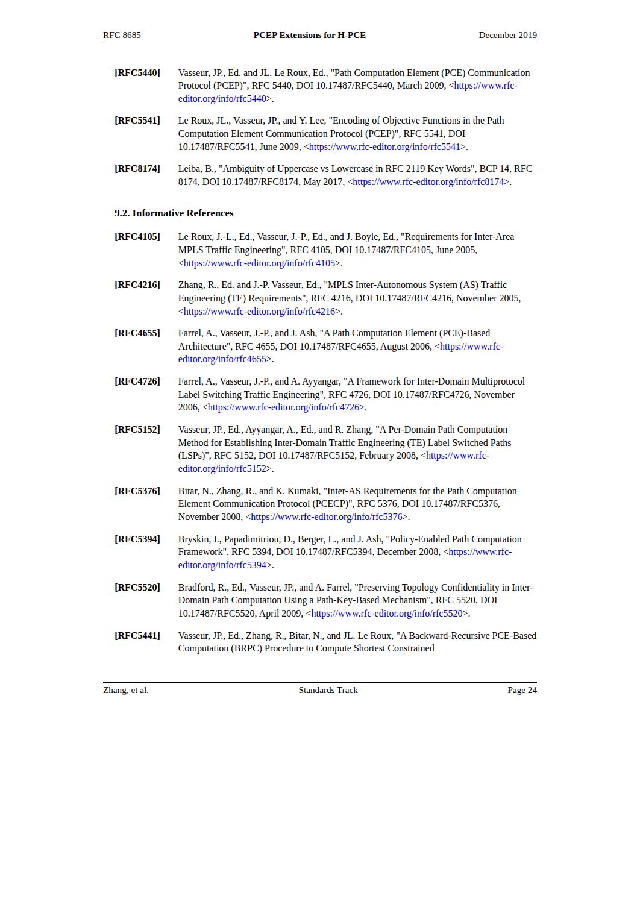RFC 8685 PCEP Extensions for H-PCE December 2019
[RFC5440]
Vasseur, JP., Ed. and JL. Le Roux, Ed., "Path Computation Element (PCE) Communication Protocol (PCEP)", RFC 5440, DOI 10.17487/RFC5440, March 2009, <https://www.rfc-editor.org/info/rfc5440>.
[RFC5541]
Le Roux, JL., Vasseur, JP., and Y. Lee, "Encoding of Objective Functions in the Path Computation Element Communication Protocol (PCEP)", RFC 5541, DOI 10.17487/RFC5541, June 2009, <https://www.rfc-editor.org/info/rfc5541>.
[RFC8174]
Leiba, B., "Ambiguity of Uppercase vs Lowercase in RFC 2119 Key Words", BCP 14, RFC 8174, DOI 10.17487/RFC8174, May 2017, <https://www.rfc-editor.org/info/rfc8174>.
9.2. Informative References
[RFC4105]
Le Roux, J.-L., Ed., Vasseur, J.-P., Ed., and J. Boyle, Ed., "Requirements for Inter-Area MPLS Traffic Engineering", RFC 4105, DOI 10.17487/RFC4105, June 2005, <https://www.rfc-editor.org/info/rfc4105>.
[RFC4216]
Zhang, R., Ed. and J.-P. Vasseur, Ed., "MPLS Inter-Autonomous System (AS) Traffic Engineering (TE) Requirements", RFC 4216, DOI 10.17487/RFC4216, November 2005, <https://www.rfc-editor.org/info/rfc4216>.
[RFC4655]
Farrel, A., Vasseur, J.-P., and J. Ash, "A Path Computation Element (PCE)-Based Architecture", RFC 4655, DOI 10.17487/RFC4655, August 2006, <https://www.rfc-editor.org/info/rfc4655>.
[RFC4726]
Farrel, A., Vasseur, J.-P., and A. Ayyangar, "A Framework for Inter-Domain Multiprotocol Label Switching Traffic Engineering", RFC 4726, DOI 10.17487/RFC4726, November 2006, <https://www.rfc-editor.org/info/rfc4726>.
[RFC5152]
Vasseur, JP., Ed., Ayyangar, A., Ed., and R. Zhang, "A Per-Domain Path Computation Method for Establishing Inter-Domain Traffic Engineering (TE) Label Switched Paths (LSPs)", RFC 5152, DOI 10.17487/RFC5152, February 2008, <https://www.rfc-editor.org/info/rfc5152>.
[RFC5376]
Bitar, N., Zhang, R., and K. Kumaki, "Inter-AS Requirements for the Path Computation Element Communication Protocol (PCECP)", RFC 5376, DOI 10.17487/RFC5376, November 2008, <https://www.rfc-editor.org/info/rfc5376>.
[RFC5394]
Bryskin, I., Papadimitriou, D., Berger, L., and J. Ash, "Policy-Enabled Path Computation Framework", RFC 5394, DOI 10.17487/RFC5394, December 2008, <https://www.rfc-editor.org/info/rfc5394>.
[RFC5520]
Bradford, R., Ed., Vasseur, JP., and A. Farrel, "Preserving Topology Confidentiality in Inter-Domain Path Computation Using a Path-Key-Based Mechanism", RFC 5520, DOI 10.17487/RFC5520, April 2009, <https://www.rfc-editor.org/info/rfc5520>.
[RFC5441]
Vasseur, JP., Ed., Zhang, R., Bitar, N., and JL. Le Roux, "A Backward-Recursive PCE-Based Computation (BRPC) Procedure to Compute Shortest Constrained
Zhang, et al. Standards Track Page 24